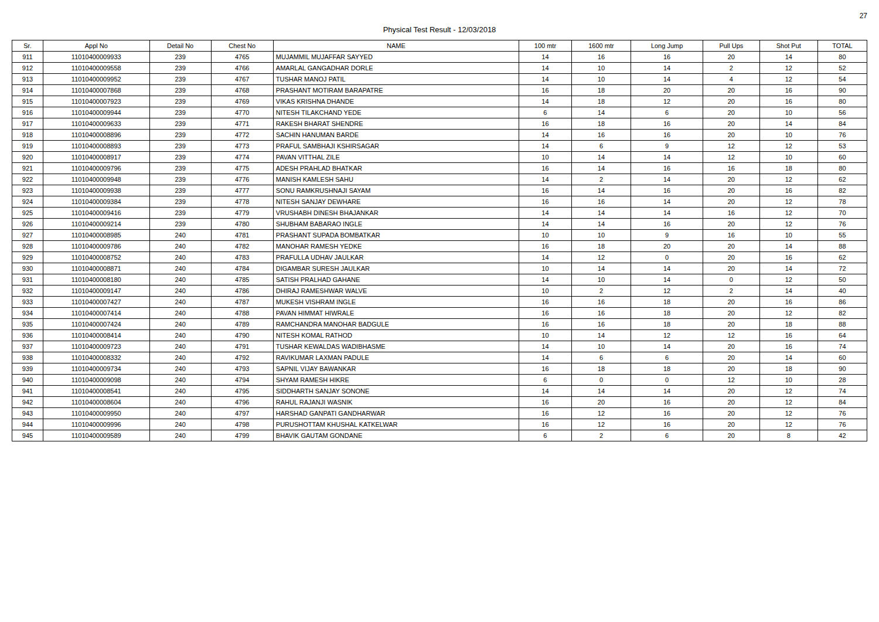27
Physical Test Result - 12/03/2018
| Sr. | Appl No | Detail No | Chest No | NAME | 100 mtr | 1600 mtr | Long Jump | Pull Ups | Shot Put | TOTAL |
| --- | --- | --- | --- | --- | --- | --- | --- | --- | --- | --- |
| 911 | 11010400009933 | 239 | 4765 | MUJAMMIL MUJAFFAR SAYYED | 14 | 16 | 16 | 20 | 14 | 80 |
| 912 | 11010400009558 | 239 | 4766 | AMARLAL GANGADHAR DORLE | 14 | 10 | 14 | 2 | 12 | 52 |
| 913 | 11010400009952 | 239 | 4767 | TUSHAR MANOJ PATIL | 14 | 10 | 14 | 4 | 12 | 54 |
| 914 | 11010400007868 | 239 | 4768 | PRASHANT MOTIRAM BARAPATRE | 16 | 18 | 20 | 20 | 16 | 90 |
| 915 | 11010400007923 | 239 | 4769 | VIKAS KRISHNA DHANDE | 14 | 18 | 12 | 20 | 16 | 80 |
| 916 | 11010400009944 | 239 | 4770 | NITESH TILAKCHAND YEDE | 6 | 14 | 6 | 20 | 10 | 56 |
| 917 | 11010400009633 | 239 | 4771 | RAKESH BHARAT SHENDRE | 16 | 18 | 16 | 20 | 14 | 84 |
| 918 | 11010400008896 | 239 | 4772 | SACHIN HANUMAN BARDE | 14 | 16 | 16 | 20 | 10 | 76 |
| 919 | 11010400008893 | 239 | 4773 | PRAFUL SAMBHAJI KSHIRSAGAR | 14 | 6 | 9 | 12 | 12 | 53 |
| 920 | 11010400008917 | 239 | 4774 | PAVAN VITTHAL ZILE | 10 | 14 | 14 | 12 | 10 | 60 |
| 921 | 11010400009796 | 239 | 4775 | ADESH PRAHLAD BHATKAR | 16 | 14 | 16 | 16 | 18 | 80 |
| 922 | 11010400009948 | 239 | 4776 | MANISH KAMLESH SAHU | 14 | 2 | 14 | 20 | 12 | 62 |
| 923 | 11010400009938 | 239 | 4777 | SONU RAMKRUSHNAJI SAYAM | 16 | 14 | 16 | 20 | 16 | 82 |
| 924 | 11010400009384 | 239 | 4778 | NITESH SANJAY DEWHARE | 16 | 16 | 14 | 20 | 12 | 78 |
| 925 | 11010400009416 | 239 | 4779 | VRUSHABH DINESH BHAJANKAR | 14 | 14 | 14 | 16 | 12 | 70 |
| 926 | 11010400009214 | 239 | 4780 | SHUBHAM BABARAO INGLE | 14 | 14 | 16 | 20 | 12 | 76 |
| 927 | 11010400008985 | 240 | 4781 | PRASHANT SUPADA BOMBATKAR | 10 | 10 | 9 | 16 | 10 | 55 |
| 928 | 11010400009786 | 240 | 4782 | MANOHAR RAMESH YEDKE | 16 | 18 | 20 | 20 | 14 | 88 |
| 929 | 11010400008752 | 240 | 4783 | PRAFULLA UDHAV JAULKAR | 14 | 12 | 0 | 20 | 16 | 62 |
| 930 | 11010400008871 | 240 | 4784 | DIGAMBAR SURESH JAULKAR | 10 | 14 | 14 | 20 | 14 | 72 |
| 931 | 11010400008180 | 240 | 4785 | SATISH PRALHAD GAHANE | 14 | 10 | 14 | 0 | 12 | 50 |
| 932 | 11010400009147 | 240 | 4786 | DHIRAJ RAMESHWAR WALVE | 10 | 2 | 12 | 2 | 14 | 40 |
| 933 | 11010400007427 | 240 | 4787 | MUKESH VISHRAM INGLE | 16 | 16 | 18 | 20 | 16 | 86 |
| 934 | 11010400007414 | 240 | 4788 | PAVAN HIMMAT HIWRALE | 16 | 16 | 18 | 20 | 12 | 82 |
| 935 | 11010400007424 | 240 | 4789 | RAMCHANDRA MANOHAR BADGULE | 16 | 16 | 18 | 20 | 18 | 88 |
| 936 | 11010400008414 | 240 | 4790 | NITESH KOMAL RATHOD | 10 | 14 | 12 | 12 | 16 | 64 |
| 937 | 11010400009723 | 240 | 4791 | TUSHAR KEWALDAS WADIBHASME | 14 | 10 | 14 | 20 | 16 | 74 |
| 938 | 11010400008332 | 240 | 4792 | RAVIKUMAR LAXMAN PADULE | 14 | 6 | 6 | 20 | 14 | 60 |
| 939 | 11010400009734 | 240 | 4793 | SAPNIL VIJAY BAWANKAR | 16 | 18 | 18 | 20 | 18 | 90 |
| 940 | 11010400009098 | 240 | 4794 | SHYAM RAMESH HIKRE | 6 | 0 | 0 | 12 | 10 | 28 |
| 941 | 11010400008541 | 240 | 4795 | SIDDHARTH SANJAY SONONE | 14 | 14 | 14 | 20 | 12 | 74 |
| 942 | 11010400008604 | 240 | 4796 | RAHUL RAJANJI WASNIK | 16 | 20 | 16 | 20 | 12 | 84 |
| 943 | 11010400009950 | 240 | 4797 | HARSHAD GANPATI GANDHARWAR | 16 | 12 | 16 | 20 | 12 | 76 |
| 944 | 11010400009996 | 240 | 4798 | PURUSHOTTAM KHUSHAL KATKELWAR | 16 | 12 | 16 | 20 | 12 | 76 |
| 945 | 11010400009589 | 240 | 4799 | BHAVIK GAUTAM GONDANE | 6 | 2 | 6 | 20 | 8 | 42 |